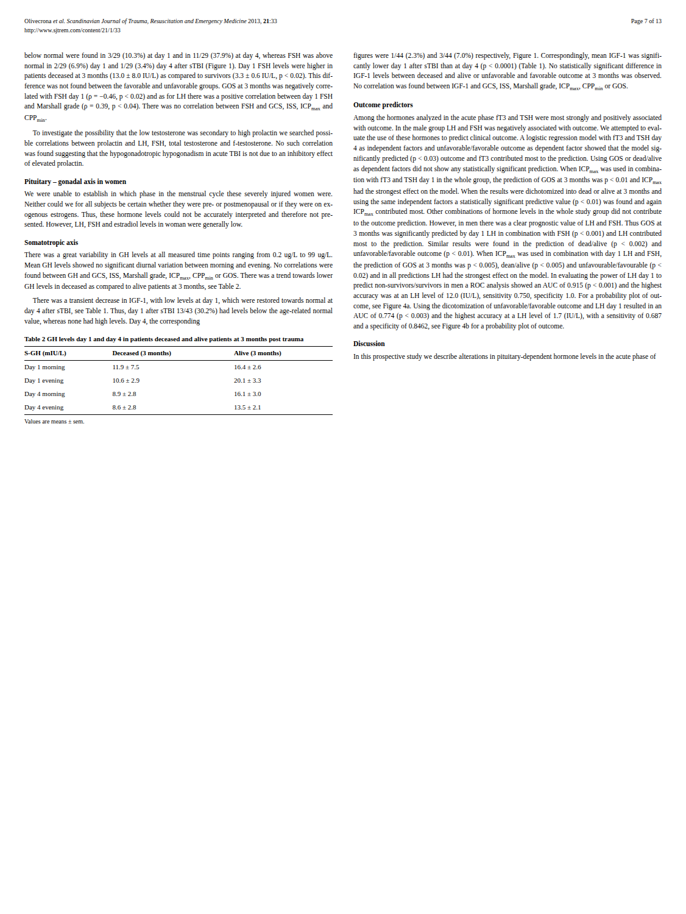Olivecrona et al. Scandinavian Journal of Trauma, Resuscitation and Emergency Medicine 2013, 21:33 http://www.sjtrem.com/content/21/1/33
Page 7 of 13
below normal were found in 3/29 (10.3%) at day 1 and in 11/29 (37.9%) at day 4, whereas FSH was above normal in 2/29 (6.9%) day 1 and 1/29 (3.4%) day 4 after sTBI (Figure 1). Day 1 FSH levels were higher in patients deceased at 3 months (13.0 ± 8.0 IU/L) as compared to survivors (3.3 ± 0.6 IU/L, p < 0.02). This difference was not found between the favorable and unfavorable groups. GOS at 3 months was negatively correlated with FSH day 1 (ρ = −0.46, p < 0.02) and as for LH there was a positive correlation between day 1 FSH and Marshall grade (ρ = 0.39, p < 0.04). There was no correlation between FSH and GCS, ISS, ICPmax and CPPmin.
To investigate the possibility that the low testosterone was secondary to high prolactin we searched possible correlations between prolactin and LH, FSH, total testosterone and f-testosterone. No such correlation was found suggesting that the hypogonadotropic hypogonadism in acute TBI is not due to an inhibitory effect of elevated prolactin.
Pituitary – gonadal axis in women
We were unable to establish in which phase in the menstrual cycle these severely injured women were. Neither could we for all subjects be certain whether they were pre- or postmenopausal or if they were on exogenous estrogens. Thus, these hormone levels could not be accurately interpreted and therefore not presented. However, LH, FSH and estradiol levels in woman were generally low.
Somatotropic axis
There was a great variability in GH levels at all measured time points ranging from 0.2 ug/L to 99 ug/L. Mean GH levels showed no significant diurnal variation between morning and evening. No correlations were found between GH and GCS, ISS, Marshall grade, ICPmax, CPPmin or GOS. There was a trend towards lower GH levels in deceased as compared to alive patients at 3 months, see Table 2.
There was a transient decrease in IGF-1, with low levels at day 1, which were restored towards normal at day 4 after sTBI, see Table 1. Thus, day 1 after sTBI 13/43 (30.2%) had levels below the age-related normal value, whereas none had high levels. Day 4, the corresponding
Table 2 GH levels day 1 and day 4 in patients deceased and alive patients at 3 months post trauma
| S-GH (mIU/L) | Deceased (3 months) | Alive (3 months) |
| --- | --- | --- |
| Day 1 morning | 11.9 ± 7.5 | 16.4 ± 2.6 |
| Day 1 evening | 10.6 ± 2.9 | 20.1 ± 3.3 |
| Day 4 morning | 8.9 ± 2.8 | 16.1 ± 3.0 |
| Day 4 evening | 8.6 ± 2.8 | 13.5 ± 2.1 |
Values are means ± sem.
figures were 1/44 (2.3%) and 3/44 (7.0%) respectively, Figure 1. Correspondingly, mean IGF-1 was significantly lower day 1 after sTBI than at day 4 (p < 0.0001) (Table 1). No statistically significant difference in IGF-1 levels between deceased and alive or unfavorable and favorable outcome at 3 months was observed. No correlation was found between IGF-1 and GCS, ISS, Marshall grade, ICPmax, CPPmin or GOS.
Outcome predictors
Among the hormones analyzed in the acute phase fT3 and TSH were most strongly and positively associated with outcome. In the male group LH and FSH was negatively associated with outcome. We attempted to evaluate the use of these hormones to predict clinical outcome. A logistic regression model with fT3 and TSH day 4 as independent factors and unfavorable/favorable outcome as dependent factor showed that the model significantly predicted (p < 0.03) outcome and fT3 contributed most to the prediction. Using GOS or dead/alive as dependent factors did not show any statistically significant prediction. When ICPmax was used in combination with fT3 and TSH day 1 in the whole group, the prediction of GOS at 3 months was p < 0.01 and ICPmax had the strongest effect on the model. When the results were dichotomized into dead or alive at 3 months and using the same independent factors a statistically significant predictive value (p < 0.01) was found and again ICPmax contributed most. Other combinations of hormone levels in the whole study group did not contribute to the outcome prediction. However, in men there was a clear prognostic value of LH and FSH. Thus GOS at 3 months was significantly predicted by day 1 LH in combination with FSH (p < 0.001) and LH contributed most to the prediction. Similar results were found in the prediction of dead/alive (p < 0.002) and unfavorable/favorable outcome (p < 0.01). When ICPmax was used in combination with day 1 LH and FSH, the prediction of GOS at 3 months was p < 0.005), dean/alive (p < 0.005) and unfavourable/favourable (p < 0.02) and in all predictions LH had the strongest effect on the model. In evaluating the power of LH day 1 to predict non-survivors/survivors in men a ROC analysis showed an AUC of 0.915 (p < 0.001) and the highest accuracy was at an LH level of 12.0 (IU/L), sensitivity 0.750, specificity 1.0. For a probability plot of outcome, see Figure 4a. Using the dicotomization of unfavorable/favorable outcome and LH day 1 resulted in an AUC of 0.774 (p < 0.003) and the highest accuracy at a LH level of 1.7 (IU/L), with a sensitivity of 0.687 and a specificity of 0.8462, see Figure 4b for a probability plot of outcome.
Discussion
In this prospective study we describe alterations in pituitary-dependent hormone levels in the acute phase of